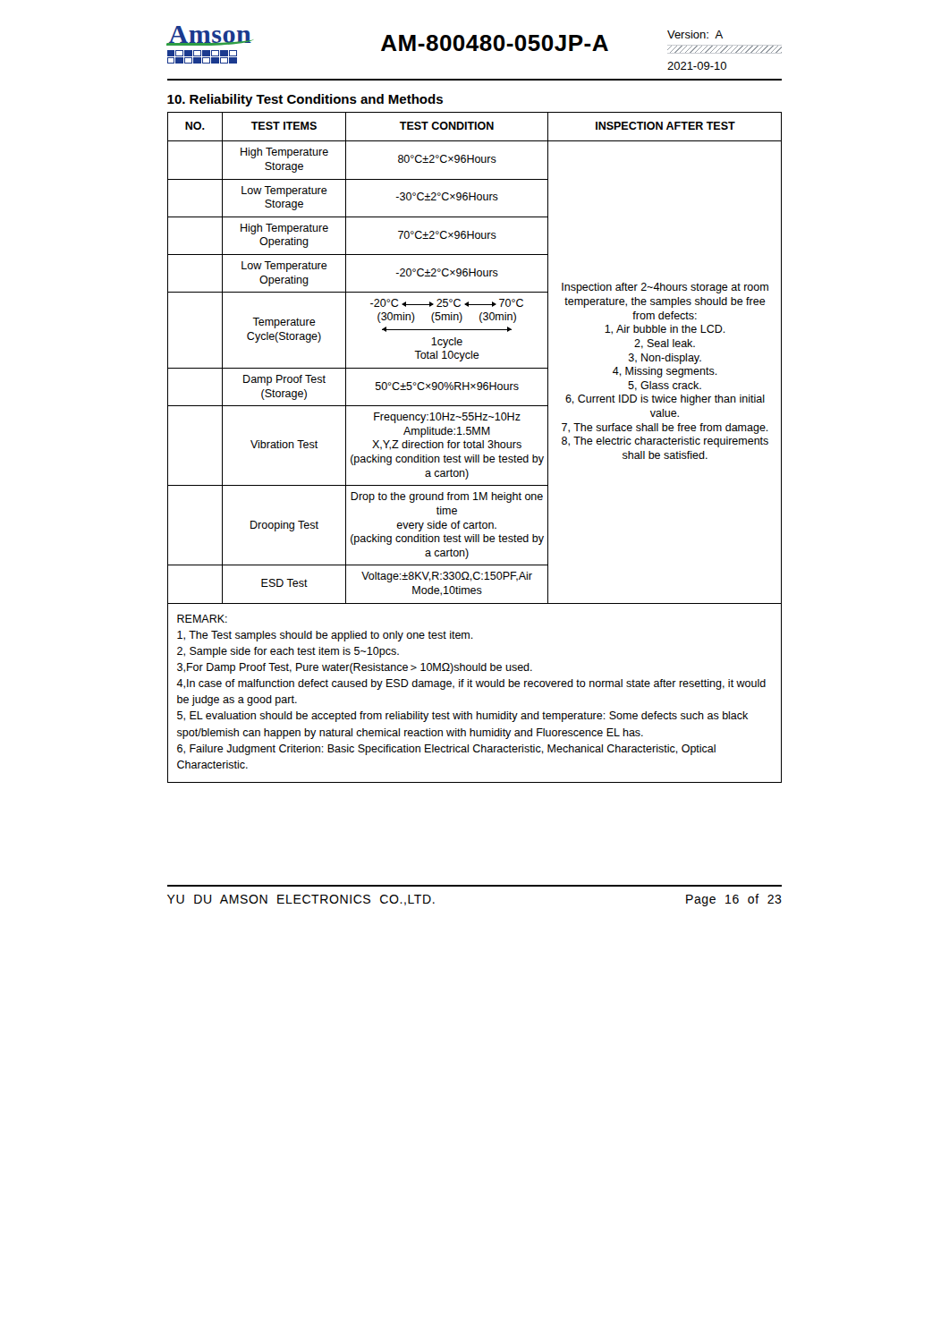Amson
AM-800480-050JP-A
Version: A
2021-09-10
10. Reliability Test Conditions and Methods
| NO. | TEST ITEMS | TEST CONDITION | INSPECTION AFTER TEST |
| --- | --- | --- | --- |
| | High Temperature Storage | 80°C±2°C×96Hours | Inspection after 2~4hours storage at room temperature, the samples should be free from defects: 1, Air bubble in the LCD. 2, Seal leak. 3, Non-display. 4, Missing segments. 5, Glass crack. 6, Current IDD is twice higher than initial value. 7, The surface shall be free from damage. 8, The electric characteristic requirements shall be satisfied. |
| | Low Temperature Storage | -30°C±2°C×96Hours |
| | High Temperature Operating | 70°C±2°C×96Hours |
| | Low Temperature Operating | -20°C±2°C×96Hours |
| | Temperature Cycle(Storage) | -20°C 25°C 70°C (30min) (5min) (30min) 1cycle Total 10cycle |
| | Damp Proof Test (Storage) | 50°C±5°C×90%RH×96Hours |
| | Vibration Test | Frequency:10Hz~55Hz~10Hz Amplitude:1.5MM X,Y,Z direction for total 3hours (packing condition test will be tested by a carton) |
| | Drooping Test | Drop to the ground from 1M height one time every side of carton. (packing condition test will be tested by a carton) |
| | ESD Test | Voltage:±8KV,R:330Ω,C:150PF,Air Mode,10times |
REMARK:
1, The Test samples should be applied to only one test item.
2, Sample side for each test item is 5~10pcs.
3,For Damp Proof Test, Pure water(Resistance＞10MΩ)should be used.
4,In case of malfunction defect caused by ESD damage, if it would be recovered to normal state after resetting, it would be judge as a good part.
5, EL evaluation should be accepted from reliability test with humidity and temperature: Some defects such as black spot/blemish can happen by natural chemical reaction with humidity and Fluorescence EL has.
6, Failure Judgment Criterion: Basic Specification Electrical Characteristic, Mechanical Characteristic, Optical Characteristic.
YU DU AMSON ELECTRONICS CO.,LTD.
Page 16 of 23